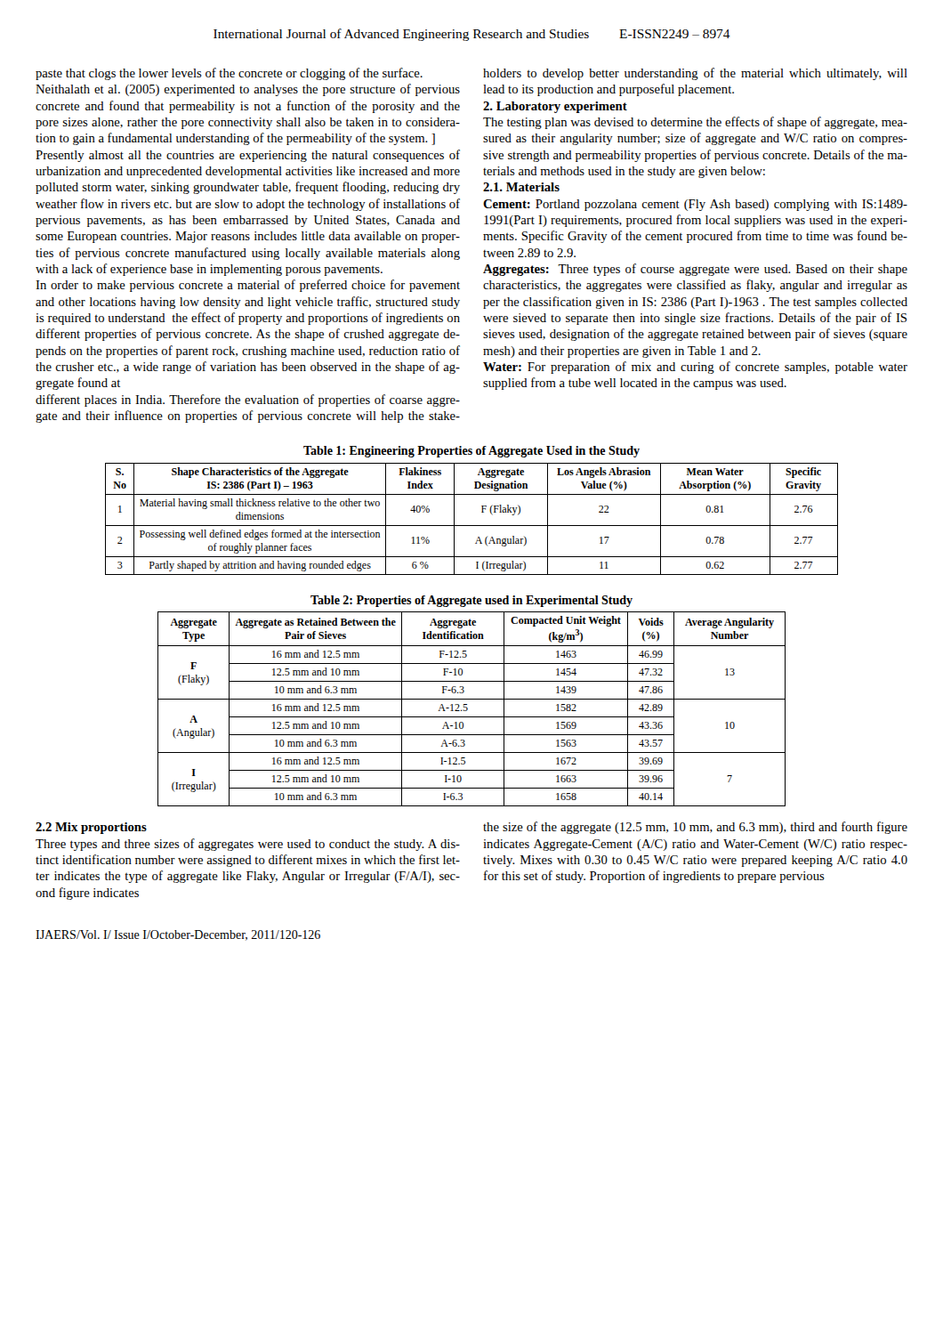International Journal of Advanced Engineering Research and Studies E-ISSN2249 – 8974
paste that clogs the lower levels of the concrete or clogging of the surface.
Neithalath et al. (2005) experimented to analyses the pore structure of pervious concrete and found that permeability is not a function of the porosity and the pore sizes alone, rather the pore connectivity shall also be taken in to consideration to gain a fundamental understanding of the permeability of the system. ]
Presently almost all the countries are experiencing the natural consequences of urbanization and unprecedented developmental activities like increased and more polluted storm water, sinking groundwater table, frequent flooding, reducing dry weather flow in rivers etc. but are slow to adopt the technology of installations of pervious pavements, as has been embarrassed by United States, Canada and some European countries. Major reasons includes little data available on properties of pervious concrete manufactured using locally available materials along with a lack of experience base in implementing porous pavements.
In order to make pervious concrete a material of preferred choice for pavement and other locations having low density and light vehicle traffic, structured study is required to understand the effect of property and proportions of ingredients on different properties of pervious concrete. As the shape of crushed aggregate depends on the properties of parent rock, crushing machine used, reduction ratio of the crusher etc., a wide range of variation has been observed in the shape of aggregate found at
different places in India. Therefore the evaluation of properties of coarse aggregate and their influence on properties of pervious concrete will help the stakeholders to develop better understanding of the material which ultimately, will lead to its production and purposeful placement.
2. Laboratory experiment
The testing plan was devised to determine the effects of shape of aggregate, measured as their angularity number; size of aggregate and W/C ratio on compressive strength and permeability properties of pervious concrete. Details of the materials and methods used in the study are given below:
2.1. Materials
Cement: Portland pozzolana cement (Fly Ash based) complying with IS:1489-1991(Part I) requirements, procured from local suppliers was used in the experiments. Specific Gravity of the cement procured from time to time was found between 2.89 to 2.9.
Aggregates: Three types of course aggregate were used. Based on their shape characteristics, the aggregates were classified as flaky, angular and irregular as per the classification given in IS: 2386 (Part I)-1963 . The test samples collected were sieved to separate then into single size fractions. Details of the pair of IS sieves used, designation of the aggregate retained between pair of sieves (square mesh) and their properties are given in Table 1 and 2.
Water: For preparation of mix and curing of concrete samples, potable water supplied from a tube well located in the campus was used.
Table 1: Engineering Properties of Aggregate Used in the Study
| S. No | Shape Characteristics of the Aggregate IS: 2386 (Part I) – 1963 | Flakiness Index | Aggregate Designation | Los Angels Abrasion Value (%) | Mean Water Absorption (%) | Specific Gravity |
| --- | --- | --- | --- | --- | --- | --- |
| 1 | Material having small thickness relative to the other two dimensions | 40% | F (Flaky) | 22 | 0.81 | 2.76 |
| 2 | Possessing well defined edges formed at the intersection of roughly planner faces | 11% | A (Angular) | 17 | 0.78 | 2.77 |
| 3 | Partly shaped by attrition and having rounded edges | 6 % | I (Irregular) | 11 | 0.62 | 2.77 |
Table 2: Properties of Aggregate used in Experimental Study
| Aggregate Type | Aggregate as Retained Between the Pair of Sieves | Aggregate Identification | Compacted Unit Weight (kg/m 3 ) | Voids (%) | Average Angularity Number |
| --- | --- | --- | --- | --- | --- |
| F (Flaky) | 16 mm and 12.5 mm | F-12.5 | 1463 | 46.99 | 13 |
| 12.5 mm and 10 mm | F-10 | 1454 | 47.32 |
| 10 mm and 6.3 mm | F-6.3 | 1439 | 47.86 |
| A (Angular) | 16 mm and 12.5 mm | A-12.5 | 1582 | 42.89 | 10 |
| 12.5 mm and 10 mm | A-10 | 1569 | 43.36 |
| 10 mm and 6.3 mm | A-6.3 | 1563 | 43.57 |
| I (Irregular) | 16 mm and 12.5 mm | I-12.5 | 1672 | 39.69 | 7 |
| 12.5 mm and 10 mm | I-10 | 1663 | 39.96 |
| 10 mm and 6.3 mm | I-6.3 | 1658 | 40.14 |
2.2 Mix proportions
Three types and three sizes of aggregates were used to conduct the study. A distinct identification number were assigned to different mixes in which the first letter indicates the type of aggregate like Flaky, Angular or Irregular (F/A/I), second figure indicates
the size of the aggregate (12.5 mm, 10 mm, and 6.3 mm), third and fourth figure indicates Aggregate-Cement (A/C) ratio and Water-Cement (W/C) ratio respectively. Mixes with 0.30 to 0.45 W/C ratio were prepared keeping A/C ratio 4.0 for this set of study. Proportion of ingredients to prepare pervious
IJAERS/Vol. I/ Issue I/October-December, 2011/120-126